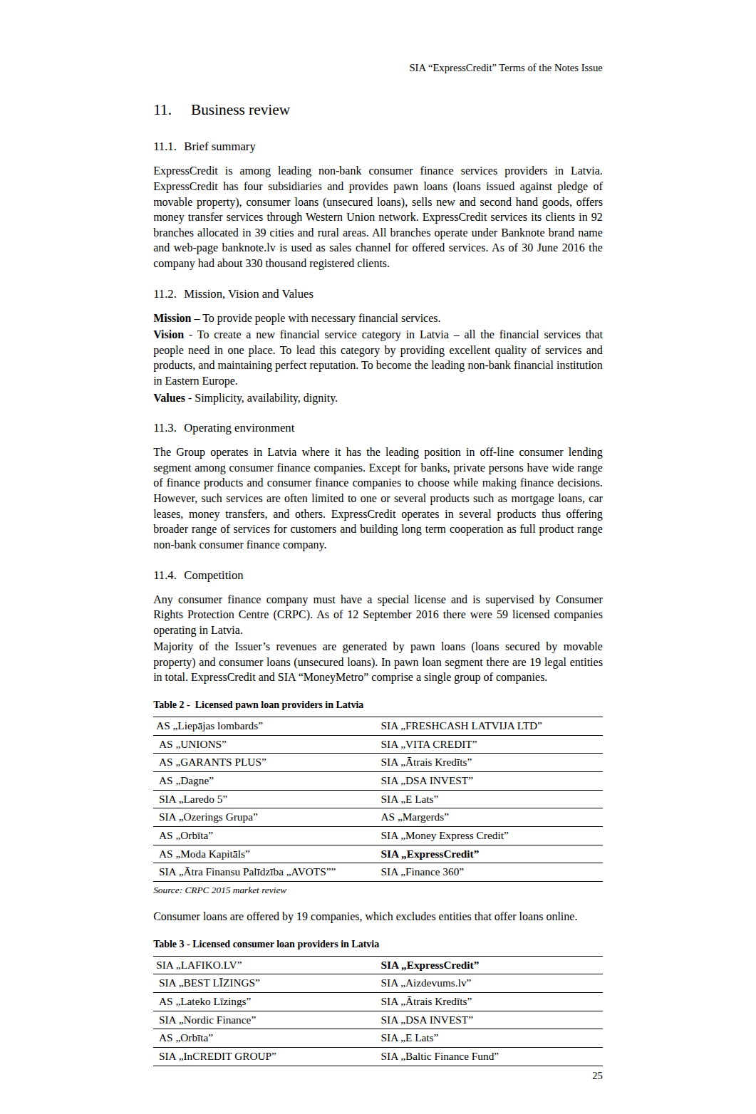SIA “ExpressCredit” Terms of the Notes Issue
11. Business review
11.1. Brief summary
ExpressCredit is among leading non-bank consumer finance services providers in Latvia. ExpressCredit has four subsidiaries and provides pawn loans (loans issued against pledge of movable property), consumer loans (unsecured loans), sells new and second hand goods, offers money transfer services through Western Union network. ExpressCredit services its clients in 92 branches allocated in 39 cities and rural areas. All branches operate under Banknote brand name and web-page banknote.lv is used as sales channel for offered services. As of 30 June 2016 the company had about 330 thousand registered clients.
11.2. Mission, Vision and Values
Mission – To provide people with necessary financial services.
Vision - To create a new financial service category in Latvia – all the financial services that people need in one place. To lead this category by providing excellent quality of services and products, and maintaining perfect reputation. To become the leading non-bank financial institution in Eastern Europe.
Values - Simplicity, availability, dignity.
11.3. Operating environment
The Group operates in Latvia where it has the leading position in off-line consumer lending segment among consumer finance companies. Except for banks, private persons have wide range of finance products and consumer finance companies to choose while making finance decisions. However, such services are often limited to one or several products such as mortgage loans, car leases, money transfers, and others. ExpressCredit operates in several products thus offering broader range of services for customers and building long term cooperation as full product range non-bank consumer finance company.
11.4. Competition
Any consumer finance company must have a special license and is supervised by Consumer Rights Protection Centre (CRPC). As of 12 September 2016 there were 59 licensed companies operating in Latvia.
Majority of the Issuer’s revenues are generated by pawn loans (loans secured by movable property) and consumer loans (unsecured loans). In pawn loan segment there are 19 legal entities in total. ExpressCredit and SIA “MoneyMetro” comprise a single group of companies.
Table 2 - Licensed pawn loan providers in Latvia
| AS „Liepājas lombards” | SIA „FRESHCASH LATVIJA LTD” |
| AS „UNIONS” | SIA „VITA CREDIT” |
| AS „GARANTS PLUS” | SIA „Ātrais Kredīts” |
| AS „Dagne” | SIA „DSA INVEST” |
| SIA „Laredo 5” | SIA „E Lats” |
| SIA „Ozerings Grupa” | AS „Margerds” |
| AS „Orbīta” | SIA „Money Express Credit” |
| AS „Moda Kapitāls” | SIA „ExpressCredit” |
| SIA „Ātra Finansu Palīdzība „AVOTS”” | SIA „Finance 360” |
Source: CRPC 2015 market review
Consumer loans are offered by 19 companies, which excludes entities that offer loans online.
Table 3 - Licensed consumer loan providers in Latvia
| SIA „LAFIKO.LV” | SIA „ExpressCredit” |
| SIA „BEST LĪZINGS” | SIA „Aizdevums.lv” |
| AS „Lateko Līzings” | SIA „Ātrais Kredīts” |
| SIA „Nordic Finance” | SIA „DSA INVEST” |
| AS „Orbīta” | SIA „E Lats” |
| SIA „InCREDIT GROUP” | SIA „Baltic Finance Fund” |
25